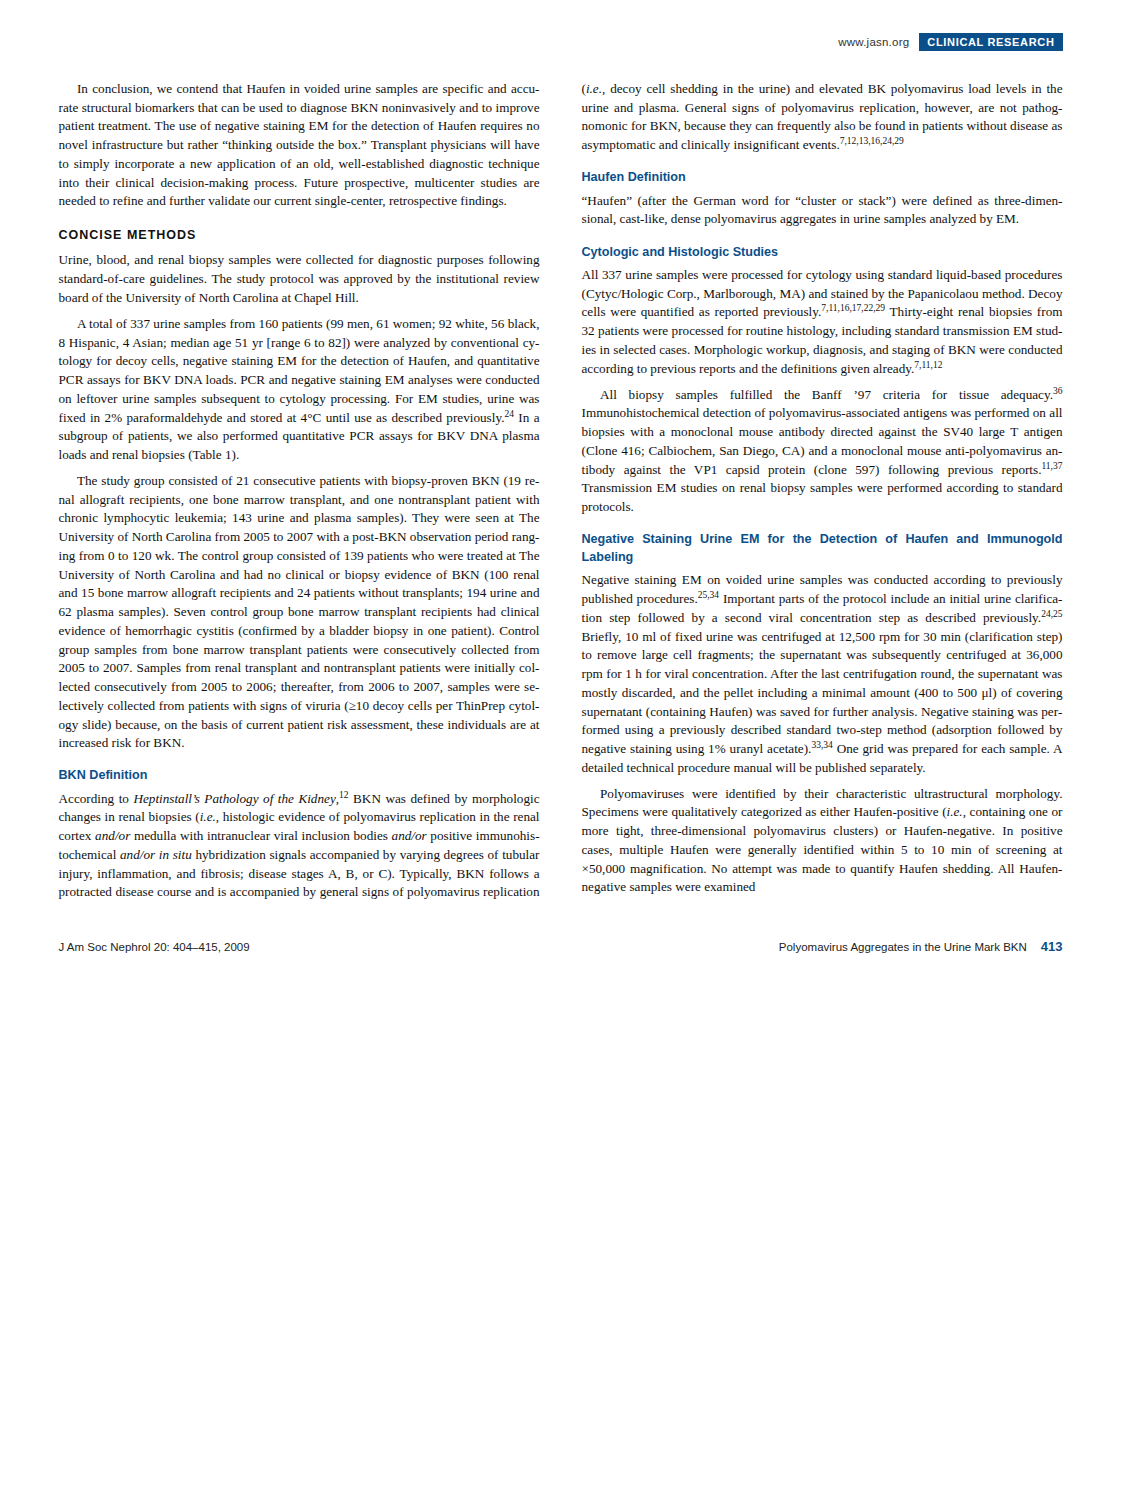www.jasn.org CLINICAL RESEARCH
In conclusion, we contend that Haufen in voided urine samples are specific and accurate structural biomarkers that can be used to diagnose BKN noninvasively and to improve patient treatment. The use of negative staining EM for the detection of Haufen requires no novel infrastructure but rather “thinking outside the box.” Transplant physicians will have to simply incorporate a new application of an old, well-established diagnostic technique into their clinical decision-making process. Future prospective, multicenter studies are needed to refine and further validate our current single-center, retrospective findings.
Concise Methods
Urine, blood, and renal biopsy samples were collected for diagnostic purposes following standard-of-care guidelines. The study protocol was approved by the institutional review board of the University of North Carolina at Chapel Hill.
A total of 337 urine samples from 160 patients (99 men, 61 women; 92 white, 56 black, 8 Hispanic, 4 Asian; median age 51 yr [range 6 to 82]) were analyzed by conventional cytology for decoy cells, negative staining EM for the detection of Haufen, and quantitative PCR assays for BKV DNA loads. PCR and negative staining EM analyses were conducted on leftover urine samples subsequent to cytology processing. For EM studies, urine was fixed in 2% paraformaldehyde and stored at 4°C until use as described previously.24 In a subgroup of patients, we also performed quantitative PCR assays for BKV DNA plasma loads and renal biopsies (Table 1).
The study group consisted of 21 consecutive patients with biopsy-proven BKN (19 renal allograft recipients, one bone marrow transplant, and one nontransplant patient with chronic lymphocytic leukemia; 143 urine and plasma samples). They were seen at The University of North Carolina from 2005 to 2007 with a post-BKN observation period ranging from 0 to 120 wk. The control group consisted of 139 patients who were treated at The University of North Carolina and had no clinical or biopsy evidence of BKN (100 renal and 15 bone marrow allograft recipients and 24 patients without transplants; 194 urine and 62 plasma samples). Seven control group bone marrow transplant recipients had clinical evidence of hemorrhagic cystitis (confirmed by a bladder biopsy in one patient). Control group samples from bone marrow transplant patients were consecutively collected from 2005 to 2007. Samples from renal transplant and nontransplant patients were initially collected consecutively from 2005 to 2006; thereafter, from 2006 to 2007, samples were selectively collected from patients with signs of viruria (≥10 decoy cells per ThinPrep cytology slide) because, on the basis of current patient risk assessment, these individuals are at increased risk for BKN.
BKN Definition
According to Heptinstall’s Pathology of the Kidney,12 BKN was defined by morphologic changes in renal biopsies (i.e., histologic evidence of polyomavirus replication in the renal cortex and/or medulla with intranuclear viral inclusion bodies and/or positive immunohistochemical and/or in situ hybridization signals accompanied by varying degrees of tubular injury, inflammation, and fibrosis; disease stages A, B, or C). Typically, BKN follows a protracted disease course and is accompanied by general signs of polyomavirus replication (i.e., decoy cell shedding in the urine) and elevated BK polyomavirus load levels in the urine and plasma. General signs of polyomavirus replication, however, are not pathognomonic for BKN, because they can frequently also be found in patients without disease as asymptomatic and clinically insignificant events.7,12,13,16,24,29
Haufen Definition
“Haufen” (after the German word for “cluster or stack”) were defined as three-dimensional, cast-like, dense polyomavirus aggregates in urine samples analyzed by EM.
Cytologic and Histologic Studies
All 337 urine samples were processed for cytology using standard liquid-based procedures (Cytyc/Hologic Corp., Marlborough, MA) and stained by the Papanicolaou method. Decoy cells were quantified as reported previously.7,11,16,17,22,29 Thirty-eight renal biopsies from 32 patients were processed for routine histology, including standard transmission EM studies in selected cases. Morphologic workup, diagnosis, and staging of BKN were conducted according to previous reports and the definitions given already.7,11,12
All biopsy samples fulfilled the Banff ’97 criteria for tissue adequacy.36 Immunohistochemical detection of polyomavirus-associated antigens was performed on all biopsies with a monoclonal mouse antibody directed against the SV40 large T antigen (Clone 416; Calbiochem, San Diego, CA) and a monoclonal mouse anti-polyomavirus antibody against the VP1 capsid protein (clone 597) following previous reports.11,37 Transmission EM studies on renal biopsy samples were performed according to standard protocols.
Negative Staining Urine EM for the Detection of Haufen and Immunogold Labeling
Negative staining EM on voided urine samples was conducted according to previously published procedures.25,34 Important parts of the protocol include an initial urine clarification step followed by a second viral concentration step as described previously.24,25 Briefly, 10 ml of fixed urine was centrifuged at 12,500 rpm for 30 min (clarification step) to remove large cell fragments; the supernatant was subsequently centrifuged at 36,000 rpm for 1 h for viral concentration. After the last centrifugation round, the supernatant was mostly discarded, and the pellet including a minimal amount (400 to 500 μl) of covering supernatant (containing Haufen) was saved for further analysis. Negative staining was performed using a previously described standard two-step method (adsorption followed by negative staining using 1% uranyl acetate).33,34 One grid was prepared for each sample. A detailed technical procedure manual will be published separately.
Polyomaviruses were identified by their characteristic ultrastructural morphology. Specimens were qualitatively categorized as either Haufen-positive (i.e., containing one or more tight, three-dimensional polyomavirus clusters) or Haufen-negative. In positive cases, multiple Haufen were generally identified within 5 to 10 min of screening at ×50,000 magnification. No attempt was made to quantify Haufen shedding. All Haufen-negative samples were examined
J Am Soc Nephrol 20: 404–415, 2009
Polyomavirus Aggregates in the Urine Mark BKN
413